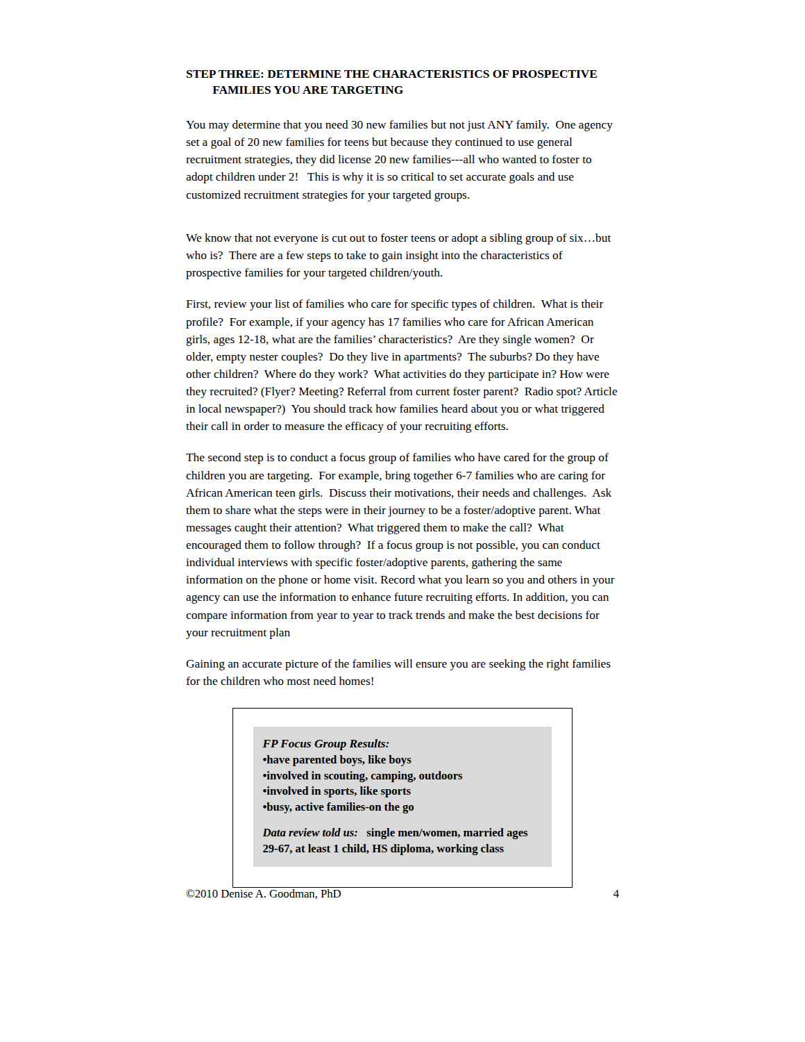STEP THREE: DETERMINE THE CHARACTERISTICS OF PROSPECTIVE FAMILIES YOU ARE TARGETING
You may determine that you need 30 new families but not just ANY family. One agency set a goal of 20 new families for teens but because they continued to use general recruitment strategies, they did license 20 new families---all who wanted to foster to adopt children under 2! This is why it is so critical to set accurate goals and use customized recruitment strategies for your targeted groups.
We know that not everyone is cut out to foster teens or adopt a sibling group of six…but who is? There are a few steps to take to gain insight into the characteristics of prospective families for your targeted children/youth.
First, review your list of families who care for specific types of children. What is their profile? For example, if your agency has 17 families who care for African American girls, ages 12-18, what are the families’ characteristics? Are they single women? Or older, empty nester couples? Do they live in apartments? The suburbs? Do they have other children? Where do they work? What activities do they participate in? How were they recruited? (Flyer? Meeting? Referral from current foster parent? Radio spot? Article in local newspaper?) You should track how families heard about you or what triggered their call in order to measure the efficacy of your recruiting efforts.
The second step is to conduct a focus group of families who have cared for the group of children you are targeting. For example, bring together 6-7 families who are caring for African American teen girls. Discuss their motivations, their needs and challenges. Ask them to share what the steps were in their journey to be a foster/adoptive parent. What messages caught their attention? What triggered them to make the call? What encouraged them to follow through? If a focus group is not possible, you can conduct individual interviews with specific foster/adoptive parents, gathering the same information on the phone or home visit. Record what you learn so you and others in your agency can use the information to enhance future recruiting efforts. In addition, you can compare information from year to year to track trends and make the best decisions for your recruitment plan
Gaining an accurate picture of the families will ensure you are seeking the right families for the children who most need homes!
FP Focus Group Results:
•have parented boys, like boys
•involved in scouting, camping, outdoors
•involved in sports, like sports
•busy, active families-on the go
Data review told us: single men/women, married ages 29-67, at least 1 child, HS diploma, working class
©2010 Denise A. Goodman, PhD 4